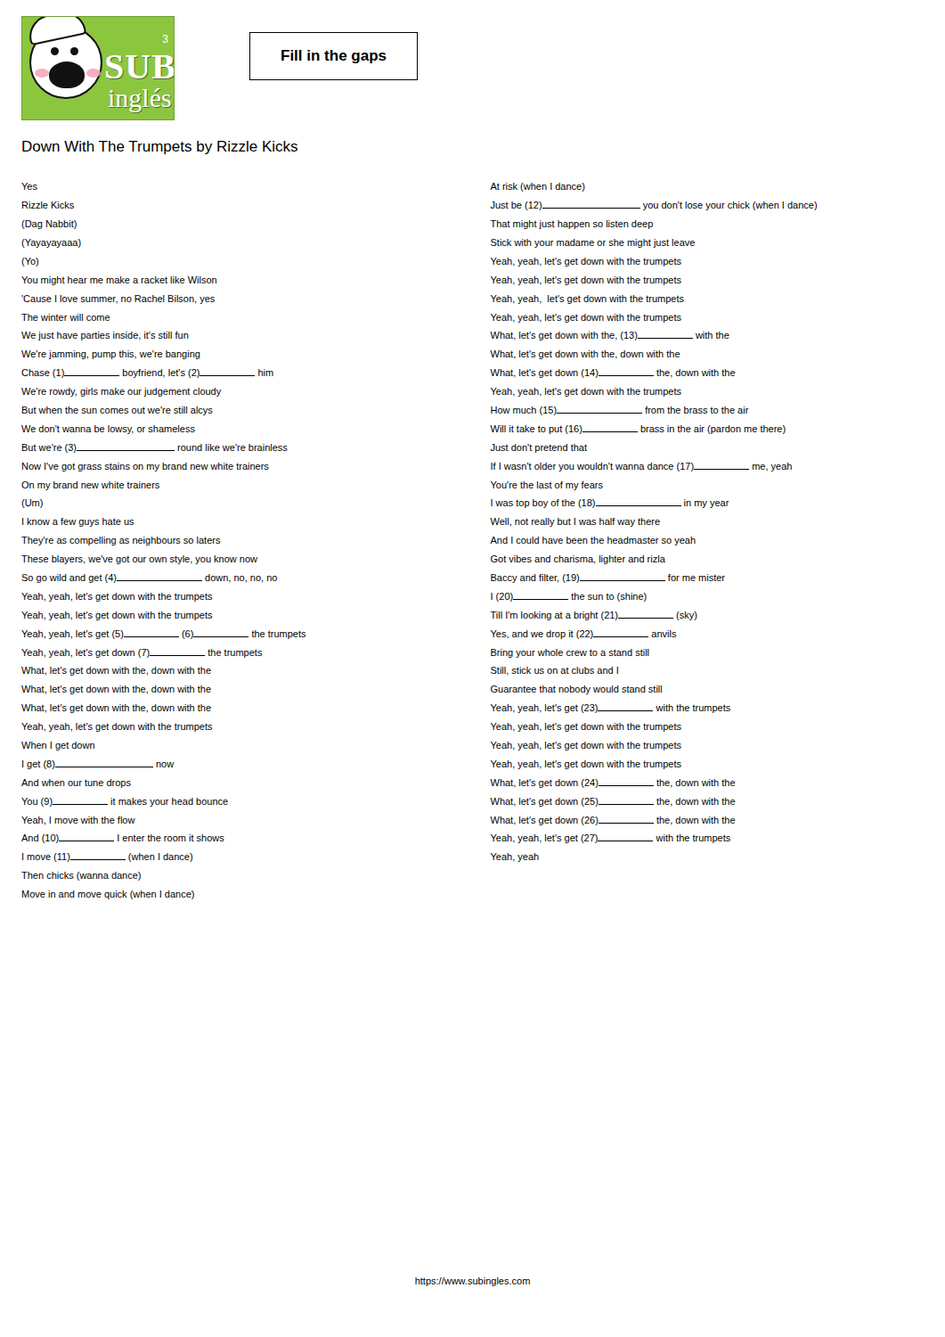SUB
inglés
3
Fill in the gaps
Down With The Trumpets by Rizzle Kicks
Yes
Rizzle Kicks
(Dag Nabbit)
(Yayayayaaa)
(Yo)
You might hear me make a racket like Wilson
'Cause I love summer, no Rachel Bilson, yes
The winter will come
We just have parties inside, it's still fun
We're jamming, pump this, we're banging
Chase (1) boyfriend, let's (2) him
We're rowdy, girls make our judgement cloudy
But when the sun comes out we're still alcys
We don't wanna be lowsy, or shameless
But we're (3) round like we're brainless
Now I've got grass stains on my brand new white trainers
On my brand new white trainers
(Um)
I know a few guys hate us
They're as compelling as neighbours so laters
These blayers, we've got our own style, you know now
So go wild and get (4) down, no, no, no
Yeah, yeah, let's get down with the trumpets
Yeah, yeah, let's get down with the trumpets
Yeah, yeah, let's get (5) (6) the trumpets
Yeah, yeah, let's get down (7) the trumpets
What, let's get down with the, down with the
What, let's get down with the, down with the
What, let's get down with the, down with the
Yeah, yeah, let's get down with the trumpets
When I get down
I get (8) now
And when our tune drops
You (9) it makes your head bounce
Yeah, I move with the flow
And (10) I enter the room it shows
I move (11) (when I dance)
Then chicks (wanna dance)
Move in and move quick (when I dance)
At risk (when I dance)
Just be (12) you don't lose your chick (when I dance)
That might just happen so listen deep
Stick with your madame or she might just leave
Yeah, yeah, let's get down with the trumpets
Yeah, yeah, let's get down with the trumpets
Yeah, yeah, let's get down with the trumpets
Yeah, yeah, let's get down with the trumpets
What, let's get down with the, (13) with the
What, let's get down with the, down with the
What, let's get down (14) the, down with the
Yeah, yeah, let's get down with the trumpets
How much (15) from the brass to the air
Will it take to put (16) brass in the air (pardon me there)
Just don't pretend that
If I wasn't older you wouldn't wanna dance (17) me, yeah
You're the last of my fears
I was top boy of the (18) in my year
Well, not really but I was half way there
And I could have been the headmaster so yeah
Got vibes and charisma, lighter and rizla
Baccy and filter, (19) for me mister
I (20) the sun to (shine)
Till I'm looking at a bright (21) (sky)
Yes, and we drop it (22) anvils
Bring your whole crew to a stand still
Still, stick us on at clubs and I
Guarantee that nobody would stand still
Yeah, yeah, let's get (23) with the trumpets
Yeah, yeah, let's get down with the trumpets
Yeah, yeah, let's get down with the trumpets
Yeah, yeah, let's get down with the trumpets
What, let's get down (24) the, down with the
What, let's get down (25) the, down with the
What, let's get down (26) the, down with the
Yeah, yeah, let's get (27) with the trumpets
Yeah, yeah
https://www.subingles.com